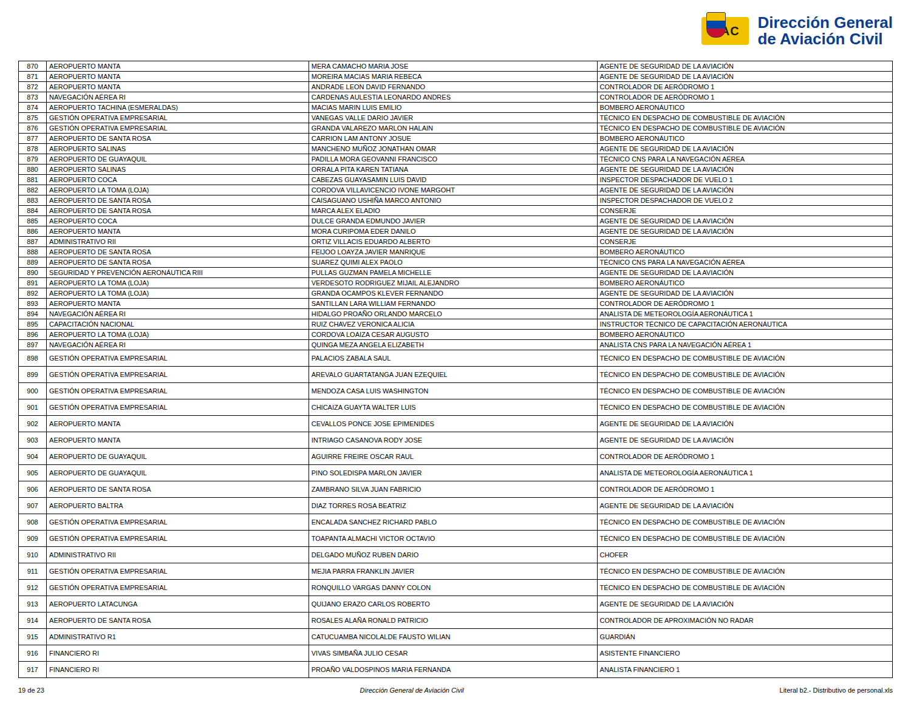DAC
Dirección General
de Aviación Civil
| 870 | AEROPUERTO MANTA | MERA CAMACHO MARIA JOSE | AGENTE DE SEGURIDAD DE LA AVIACIÓN |
| 871 | AEROPUERTO MANTA | MOREIRA MACIAS MARIA REBECA | AGENTE DE SEGURIDAD DE LA AVIACIÓN |
| 872 | AEROPUERTO MANTA | ANDRADE LEON DAVID FERNANDO | CONTROLADOR DE AERÓDROMO 1 |
| 873 | NAVEGACIÓN AÉREA RI | CARDENAS AULESTIA LEONARDO ANDRES | CONTROLADOR DE AERÓDROMO 1 |
| 874 | AEROPUERTO TACHINA (ESMERALDAS) | MACIAS MARIN LUIS EMILIO | BOMBERO AERONÁUTICO |
| 875 | GESTIÓN OPERATIVA EMPRESARIAL | VANEGAS VALLE DARIO JAVIER | TÉCNICO EN DESPACHO DE COMBUSTIBLE DE AVIACIÓN |
| 876 | GESTIÓN OPERATIVA EMPRESARIAL | GRANDA VALAREZO MARLON HALAIN | TÉCNICO EN DESPACHO DE COMBUSTIBLE DE AVIACIÓN |
| 877 | AEROPUERTO DE SANTA ROSA | CARRION LAM ANTONY JOSUE | BOMBERO AERONÁUTICO |
| 878 | AEROPUERTO SALINAS | MANCHENO MUÑOZ JONATHAN OMAR | AGENTE DE SEGURIDAD DE LA AVIACIÓN |
| 879 | AEROPUERTO DE GUAYAQUIL | PADILLA MORA GEOVANNI FRANCISCO | TÉCNICO CNS PARA LA NAVEGACIÓN AÉREA |
| 880 | AEROPUERTO SALINAS | ORRALA PITA KAREN TATIANA | AGENTE DE SEGURIDAD DE LA AVIACIÓN |
| 881 | AEROPUERTO COCA | CABEZAS GUAYASAMIN LUIS DAVID | INSPECTOR DESPACHADOR DE VUELO 1 |
| 882 | AEROPUERTO LA TOMA (LOJA) | CORDOVA VILLAVICENCIO IVONE MARGOHT | AGENTE DE SEGURIDAD DE LA AVIACIÓN |
| 883 | AEROPUERTO DE SANTA ROSA | CAISAGUANO USHIÑA MARCO ANTONIO | INSPECTOR DESPACHADOR DE VUELO 2 |
| 884 | AEROPUERTO DE SANTA ROSA | MARCA ALEX ELADIO | CONSERJE |
| 885 | AEROPUERTO COCA | DULCE GRANDA EDMUNDO JAVIER | AGENTE DE SEGURIDAD DE LA AVIACIÓN |
| 886 | AEROPUERTO MANTA | MORA CURIPOMA EDER DANILO | AGENTE DE SEGURIDAD DE LA AVIACIÓN |
| 887 | ADMINISTRATIVO RII | ORTIZ VILLACIS EDUARDO ALBERTO | CONSERJE |
| 888 | AEROPUERTO DE SANTA ROSA | FEIJOO LOAYZA JAVIER MANRIQUE | BOMBERO AERONÁUTICO |
| 889 | AEROPUERTO DE SANTA ROSA | SUAREZ QUIMI ALEX PAOLO | TÉCNICO CNS PARA LA NAVEGACIÓN AÉREA |
| 890 | SEGURIDAD Y PREVENCIÓN AERONÁUTICA RIII | PULLAS GUZMAN PAMELA MICHELLE | AGENTE DE SEGURIDAD DE LA AVIACIÓN |
| 891 | AEROPUERTO LA TOMA (LOJA) | VERDESOTO RODRIGUEZ MIJAIL ALEJANDRO | BOMBERO AERONÁUTICO |
| 892 | AEROPUERTO LA TOMA (LOJA) | GRANDA OCAMPOS KLEVER FERNANDO | AGENTE DE SEGURIDAD DE LA AVIACIÓN |
| 893 | AEROPUERTO MANTA | SANTILLAN LARA WILLIAM FERNANDO | CONTROLADOR DE AERÓDROMO 1 |
| 894 | NAVEGACIÓN AÉREA RI | HIDALGO PROAÑO ORLANDO MARCELO | ANALISTA DE METEOROLOGÍA AERONÁUTICA 1 |
| 895 | CAPACITACIÓN NACIONAL | RUIZ CHAVEZ VERONICA ALICIA | INSTRUCTOR TÉCNICO DE CAPACITACIÓN AERONÁUTICA |
| 896 | AEROPUERTO LA TOMA (LOJA) | CORDOVA LOAIZA CESAR AUGUSTO | BOMBERO AERONÁUTICO |
| 897 | NAVEGACIÓN AÉREA RI | QUINGA MEZA ANGELA ELIZABETH | ANALISTA CNS PARA LA NAVEGACIÓN AÉREA 1 |
| 898 | GESTIÓN OPERATIVA EMPRESARIAL | PALACIOS ZABALA SAUL | TÉCNICO EN DESPACHO DE COMBUSTIBLE DE AVIACIÓN |
| 899 | GESTIÓN OPERATIVA EMPRESARIAL | AREVALO GUARTATANGA JUAN EZEQUIEL | TÉCNICO EN DESPACHO DE COMBUSTIBLE DE AVIACIÓN |
| 900 | GESTIÓN OPERATIVA EMPRESARIAL | MENDOZA CASA LUIS WASHINGTON | TÉCNICO EN DESPACHO DE COMBUSTIBLE DE AVIACIÓN |
| 901 | GESTIÓN OPERATIVA EMPRESARIAL | CHICAIZA GUAYTA WALTER LUIS | TÉCNICO EN DESPACHO DE COMBUSTIBLE DE AVIACIÓN |
| 902 | AEROPUERTO MANTA | CEVALLOS PONCE JOSE EPIMENIDES | AGENTE DE SEGURIDAD DE LA AVIACIÓN |
| 903 | AEROPUERTO MANTA | INTRIAGO CASANOVA RODY JOSE | AGENTE DE SEGURIDAD DE LA AVIACIÓN |
| 904 | AEROPUERTO DE GUAYAQUIL | AGUIRRE FREIRE OSCAR RAUL | CONTROLADOR DE AERÓDROMO 1 |
| 905 | AEROPUERTO DE GUAYAQUIL | PINO SOLEDISPA MARLON JAVIER | ANALISTA DE METEOROLOGÍA AERONÁUTICA 1 |
| 906 | AEROPUERTO DE SANTA ROSA | ZAMBRANO SILVA JUAN FABRICIO | CONTROLADOR DE AERÓDROMO 1 |
| 907 | AEROPUERTO BALTRA | DIAZ TORRES ROSA BEATRIZ | AGENTE DE SEGURIDAD DE LA AVIACIÓN |
| 908 | GESTIÓN OPERATIVA EMPRESARIAL | ENCALADA SANCHEZ RICHARD PABLO | TÉCNICO EN DESPACHO DE COMBUSTIBLE DE AVIACIÓN |
| 909 | GESTIÓN OPERATIVA EMPRESARIAL | TOAPANTA ALMACHI VICTOR OCTAVIO | TÉCNICO EN DESPACHO DE COMBUSTIBLE DE AVIACIÓN |
| 910 | ADMINISTRATIVO RII | DELGADO MUÑOZ RUBEN DARIO | CHOFER |
| 911 | GESTIÓN OPERATIVA EMPRESARIAL | MEJIA PARRA FRANKLIN JAVIER | TÉCNICO EN DESPACHO DE COMBUSTIBLE DE AVIACIÓN |
| 912 | GESTIÓN OPERATIVA EMPRESARIAL | RONQUILLO VARGAS DANNY COLON | TÉCNICO EN DESPACHO DE COMBUSTIBLE DE AVIACIÓN |
| 913 | AEROPUERTO LATACUNGA | QUIJANO ERAZO CARLOS ROBERTO | AGENTE DE SEGURIDAD DE LA AVIACIÓN |
| 914 | AEROPUERTO DE SANTA ROSA | ROSALES ALAÑA RONALD PATRICIO | CONTROLADOR DE APROXIMACIÓN NO RADAR |
| 915 | ADMINISTRATIVO R1 | CATUCUAMBA NICOLALDE FAUSTO WILIAN | GUARDIÁN |
| 916 | FINANCIERO RI | VIVAS SIMBAÑA JULIO CESAR | ASISTENTE FINANCIERO |
| 917 | FINANCIERO RI | PROAÑO VALDOSPINOS MARIA FERNANDA | ANALISTA FINANCIERO 1 |
19 de 23
Dirección General de Aviación Civil
Literal b2.- Distributivo de personal.xls